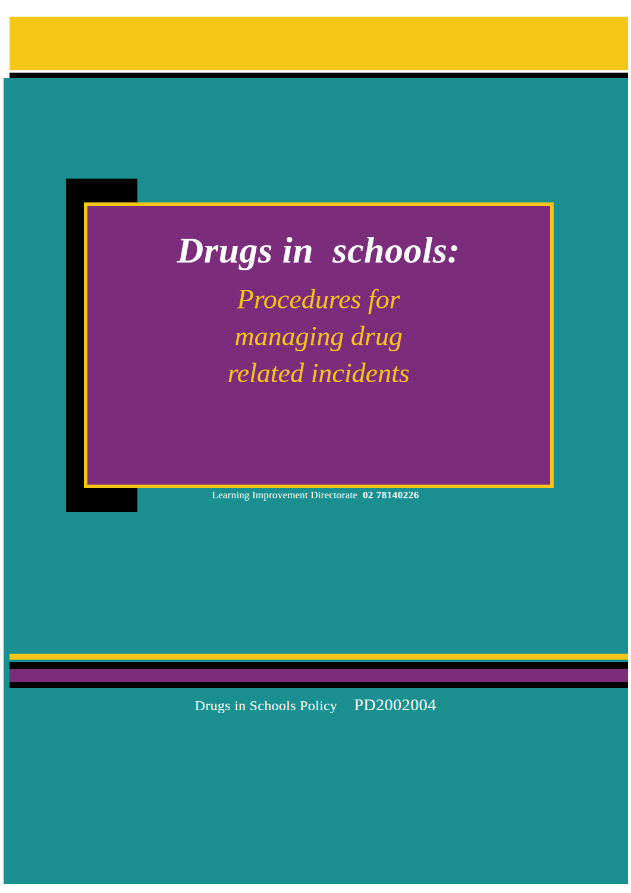Drugs in schools:
Procedures for
managing drug
related incidents
Learning Improvement Directorate 02 78140226
Drugs in Schools Policy PD2002004